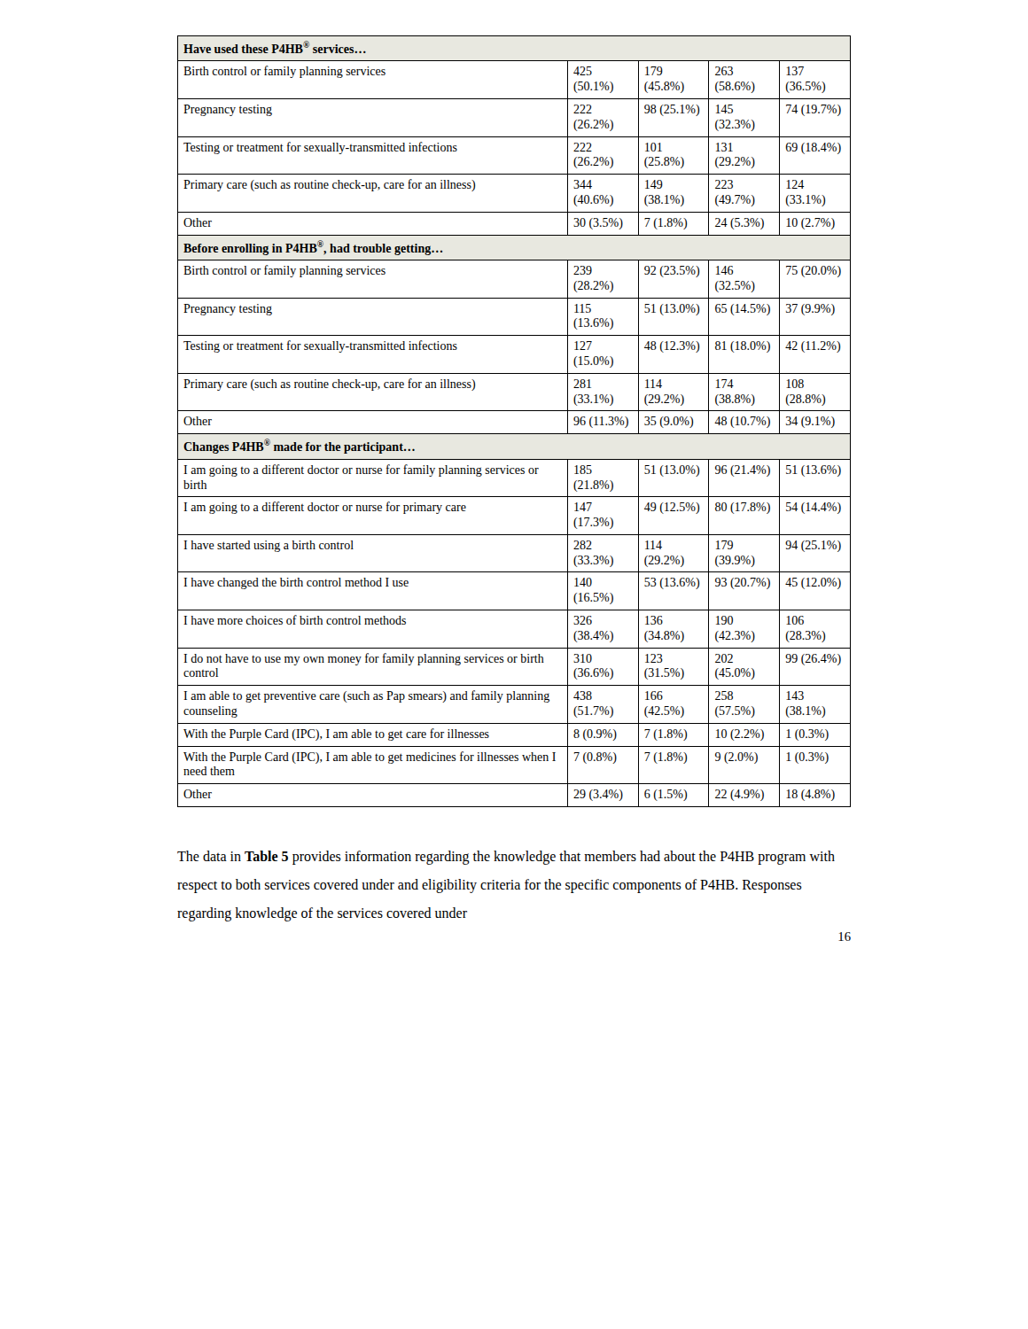| Have used these P4HB ® services… |
| Birth control or family planning services | 425 (50.1%) | 179 (45.8%) | 263 (58.6%) | 137 (36.5%) |
| Pregnancy testing | 222 (26.2%) | 98 (25.1%) | 145 (32.3%) | 74 (19.7%) |
| Testing or treatment for sexually-transmitted infections | 222 (26.2%) | 101 (25.8%) | 131 (29.2%) | 69 (18.4%) |
| Primary care (such as routine check-up, care for an illness) | 344 (40.6%) | 149 (38.1%) | 223 (49.7%) | 124 (33.1%) |
| Other | 30 (3.5%) | 7 (1.8%) | 24 (5.3%) | 10 (2.7%) |
| Before enrolling in P4HB ® , had trouble getting… |
| Birth control or family planning services | 239 (28.2%) | 92 (23.5%) | 146 (32.5%) | 75 (20.0%) |
| Pregnancy testing | 115 (13.6%) | 51 (13.0%) | 65 (14.5%) | 37 (9.9%) |
| Testing or treatment for sexually-transmitted infections | 127 (15.0%) | 48 (12.3%) | 81 (18.0%) | 42 (11.2%) |
| Primary care (such as routine check-up, care for an illness) | 281 (33.1%) | 114 (29.2%) | 174 (38.8%) | 108 (28.8%) |
| Other | 96 (11.3%) | 35 (9.0%) | 48 (10.7%) | 34 (9.1%) |
| Changes P4HB ® made for the participant… |
| I am going to a different doctor or nurse for family planning services or birth | 185 (21.8%) | 51 (13.0%) | 96 (21.4%) | 51 (13.6%) |
| I am going to a different doctor or nurse for primary care | 147 (17.3%) | 49 (12.5%) | 80 (17.8%) | 54 (14.4%) |
| I have started using a birth control | 282 (33.3%) | 114 (29.2%) | 179 (39.9%) | 94 (25.1%) |
| I have changed the birth control method I use | 140 (16.5%) | 53 (13.6%) | 93 (20.7%) | 45 (12.0%) |
| I have more choices of birth control methods | 326 (38.4%) | 136 (34.8%) | 190 (42.3%) | 106 (28.3%) |
| I do not have to use my own money for family planning services or birth control | 310 (36.6%) | 123 (31.5%) | 202 (45.0%) | 99 (26.4%) |
| I am able to get preventive care (such as Pap smears) and family planning counseling | 438 (51.7%) | 166 (42.5%) | 258 (57.5%) | 143 (38.1%) |
| With the Purple Card (IPC), I am able to get care for illnesses | 8 (0.9%) | 7 (1.8%) | 10 (2.2%) | 1 (0.3%) |
| With the Purple Card (IPC), I am able to get medicines for illnesses when I need them | 7 (0.8%) | 7 (1.8%) | 9 (2.0%) | 1 (0.3%) |
| Other | 29 (3.4%) | 6 (1.5%) | 22 (4.9%) | 18 (4.8%) |
The data in Table 5 provides information regarding the knowledge that members had about the P4HB program with respect to both services covered under and eligibility criteria for the specific components of P4HB. Responses regarding knowledge of the services covered under
16